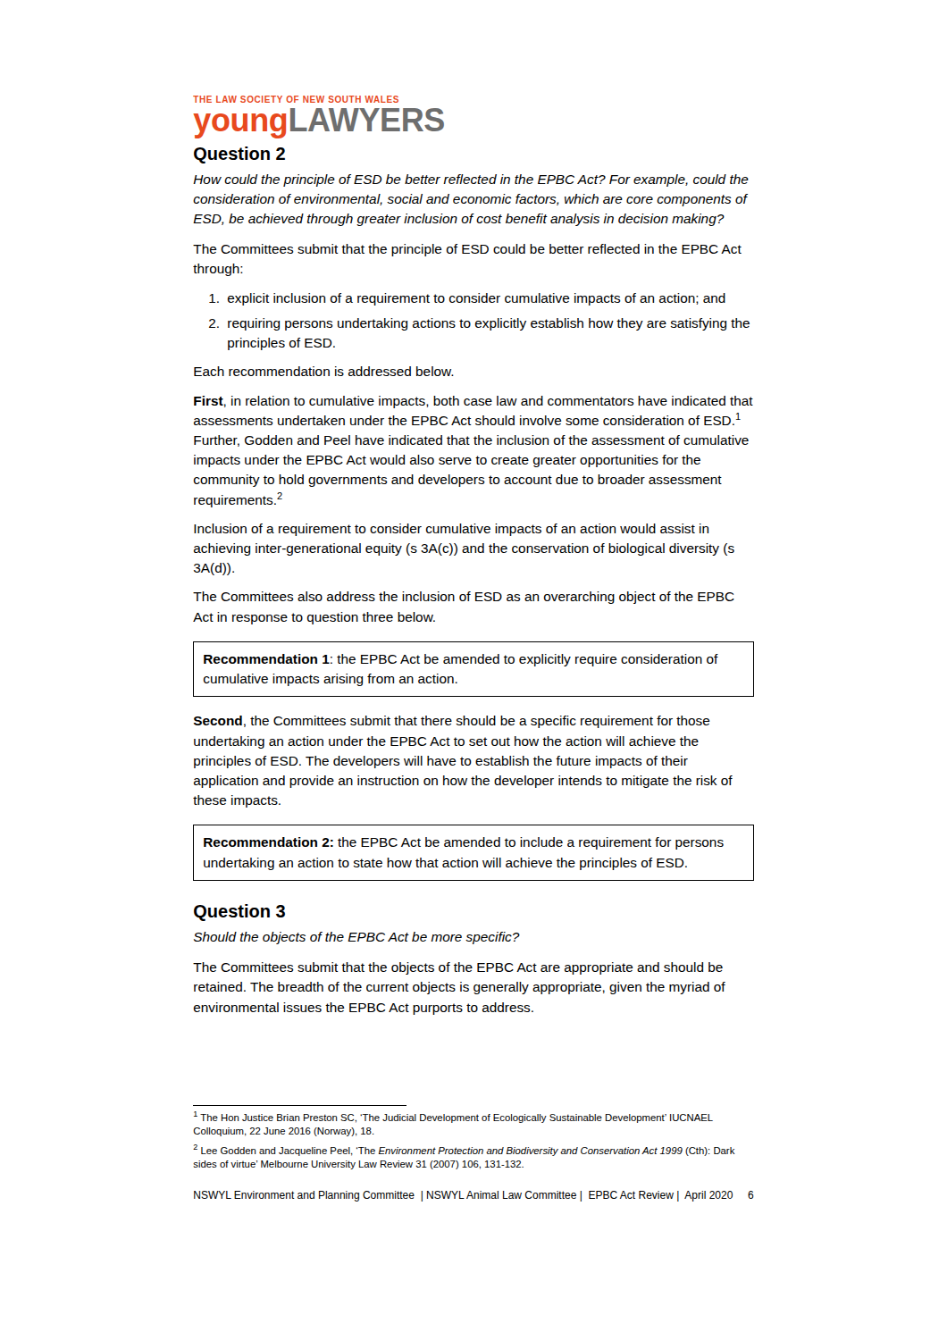The Law Society of New South Wales
young LAWYERS
Question 2
How could the principle of ESD be better reflected in the EPBC Act? For example, could the consideration of environmental, social and economic factors, which are core components of ESD, be achieved through greater inclusion of cost benefit analysis in decision making?
The Committees submit that the principle of ESD could be better reflected in the EPBC Act through:
explicit inclusion of a requirement to consider cumulative impacts of an action; and
requiring persons undertaking actions to explicitly establish how they are satisfying the principles of ESD.
Each recommendation is addressed below.
First, in relation to cumulative impacts, both case law and commentators have indicated that assessments undertaken under the EPBC Act should involve some consideration of ESD.1 Further, Godden and Peel have indicated that the inclusion of the assessment of cumulative impacts under the EPBC Act would also serve to create greater opportunities for the community to hold governments and developers to account due to broader assessment requirements.2
Inclusion of a requirement to consider cumulative impacts of an action would assist in achieving inter-generational equity (s 3A(c)) and the conservation of biological diversity (s 3A(d)).
The Committees also address the inclusion of ESD as an overarching object of the EPBC Act in response to question three below.
Recommendation 1: the EPBC Act be amended to explicitly require consideration of cumulative impacts arising from an action.
Second, the Committees submit that there should be a specific requirement for those undertaking an action under the EPBC Act to set out how the action will achieve the principles of ESD. The developers will have to establish the future impacts of their application and provide an instruction on how the developer intends to mitigate the risk of these impacts.
Recommendation 2: the EPBC Act be amended to include a requirement for persons undertaking an action to state how that action will achieve the principles of ESD.
Question 3
Should the objects of the EPBC Act be more specific?
The Committees submit that the objects of the EPBC Act are appropriate and should be retained. The breadth of the current objects is generally appropriate, given the myriad of environmental issues the EPBC Act purports to address.
1 The Hon Justice Brian Preston SC, ‘The Judicial Development of Ecologically Sustainable Development’ IUCNAEL Colloquium, 22 June 2016 (Norway), 18.
2 Lee Godden and Jacqueline Peel, ‘The Environment Protection and Biodiversity and Conservation Act 1999 (Cth): Dark sides of virtue’ Melbourne University Law Review 31 (2007) 106, 131-132.
NSWYL Environment and Planning Committee | NSWYL Animal Law Committee | EPBC Act Review | April 2020
6